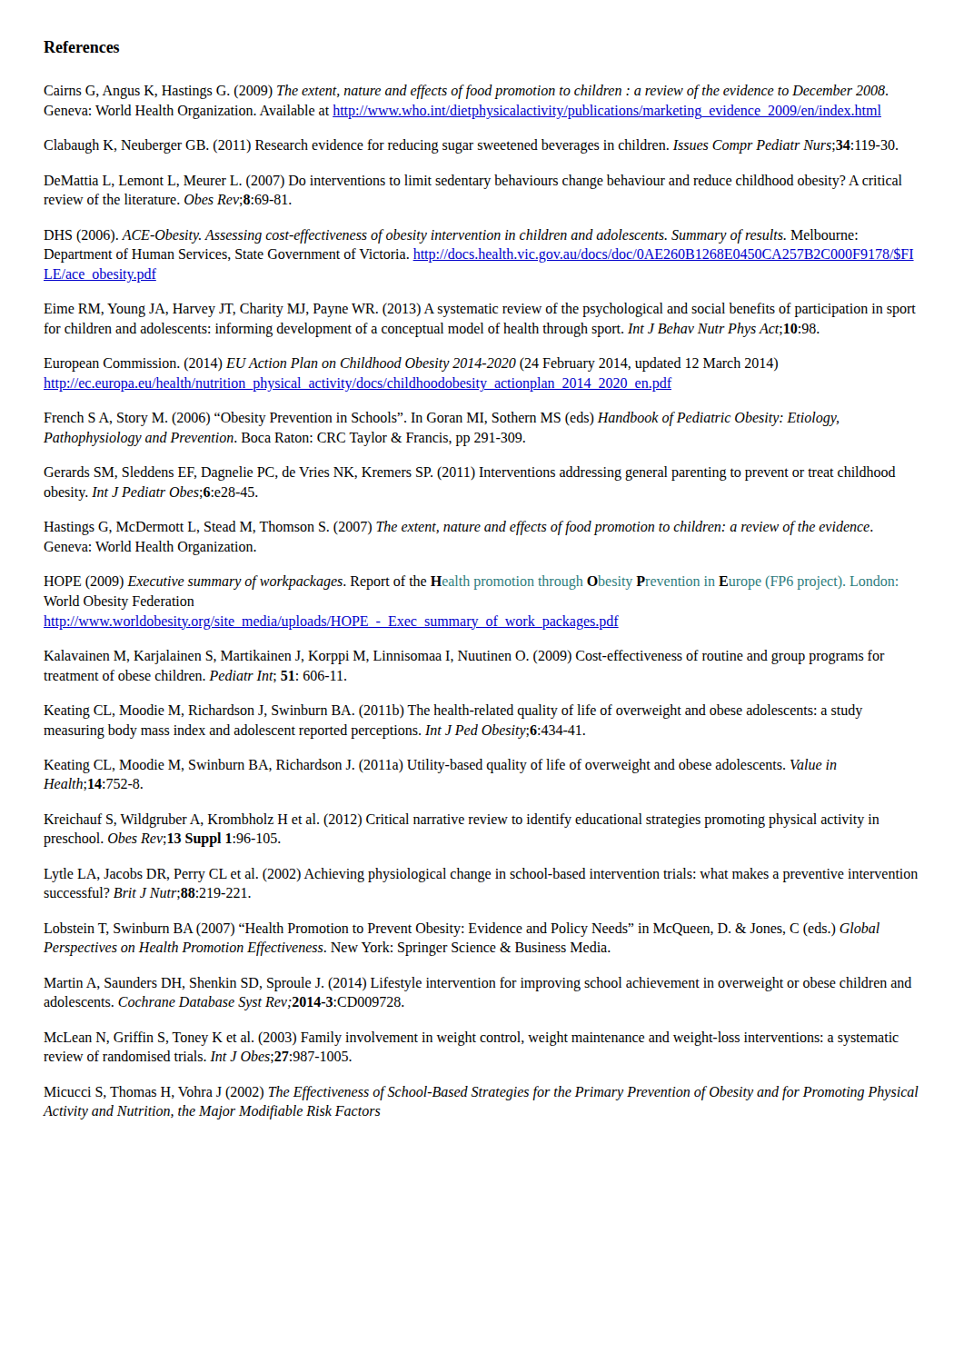References
Cairns G, Angus K, Hastings G. (2009) The extent, nature and effects of food promotion to children : a review of the evidence to December 2008. Geneva: World Health Organization. Available at http://www.who.int/dietphysicalactivity/publications/marketing_evidence_2009/en/index.html
Clabaugh K, Neuberger GB. (2011) Research evidence for reducing sugar sweetened beverages in children. Issues Compr Pediatr Nurs;34:119-30.
DeMattia L, Lemont L, Meurer L. (2007) Do interventions to limit sedentary behaviours change behaviour and reduce childhood obesity? A critical review of the literature. Obes Rev;8:69-81.
DHS (2006). ACE-Obesity. Assessing cost-effectiveness of obesity intervention in children and adolescents. Summary of results. Melbourne: Department of Human Services, State Government of Victoria. http://docs.health.vic.gov.au/docs/doc/0AE260B1268E0450CA257B2C000F9178/$FILE/ace_obesity.pdf
Eime RM, Young JA, Harvey JT, Charity MJ, Payne WR. (2013) A systematic review of the psychological and social benefits of participation in sport for children and adolescents: informing development of a conceptual model of health through sport. Int J Behav Nutr Phys Act;10:98.
European Commission. (2014) EU Action Plan on Childhood Obesity 2014-2020 (24 February 2014, updated 12 March 2014)
http://ec.europa.eu/health/nutrition_physical_activity/docs/childhoodobesity_actionplan_2014_2020_en.pdf
French S A, Story M. (2006) “Obesity Prevention in Schools”. In Goran MI, Sothern MS (eds) Handbook of Pediatric Obesity: Etiology, Pathophysiology and Prevention. Boca Raton: CRC Taylor & Francis, pp 291-309.
Gerards SM, Sleddens EF, Dagnelie PC, de Vries NK, Kremers SP. (2011) Interventions addressing general parenting to prevent or treat childhood obesity. Int J Pediatr Obes;6:e28-45.
Hastings G, McDermott L, Stead M, Thomson S. (2007) The extent, nature and effects of food promotion to children: a review of the evidence. Geneva: World Health Organization.
HOPE (2009) Executive summary of workpackages. Report of the Health promotion through Obesity Prevention in Europe (FP6 project). London: World Obesity Federation
http://www.worldobesity.org/site_media/uploads/HOPE_-_Exec_summary_of_work_packages.pdf
Kalavainen M, Karjalainen S, Martikainen J, Korppi M, Linnisomaa I, Nuutinen O. (2009) Cost-effectiveness of routine and group programs for treatment of obese children. Pediatr Int; 51: 606-11.
Keating CL, Moodie M, Richardson J, Swinburn BA. (2011b) The health-related quality of life of overweight and obese adolescents: a study measuring body mass index and adolescent reported perceptions. Int J Ped Obesity;6:434-41.
Keating CL, Moodie M, Swinburn BA, Richardson J. (2011a) Utility-based quality of life of overweight and obese adolescents. Value in Health;14:752-8.
Kreichauf S, Wildgruber A, Krombholz H et al. (2012) Critical narrative review to identify educational strategies promoting physical activity in preschool. Obes Rev;13 Suppl 1:96-105.
Lytle LA, Jacobs DR, Perry CL et al. (2002) Achieving physiological change in school-based intervention trials: what makes a preventive intervention successful? Brit J Nutr;88:219-221.
Lobstein T, Swinburn BA (2007) “Health Promotion to Prevent Obesity: Evidence and Policy Needs” in McQueen, D. & Jones, C (eds.) Global Perspectives on Health Promotion Effectiveness. New York: Springer Science & Business Media.
Martin A, Saunders DH, Shenkin SD, Sproule J. (2014) Lifestyle intervention for improving school achievement in overweight or obese children and adolescents. Cochrane Database Syst Rev; 2014-3:CD009728.
McLean N, Griffin S, Toney K et al. (2003) Family involvement in weight control, weight maintenance and weight-loss interventions: a systematic review of randomised trials. Int J Obes;27:987-1005.
Micucci S, Thomas H, Vohra J (2002) The Effectiveness of School-Based Strategies for the Primary Prevention of Obesity and for Promoting Physical Activity and Nutrition, the Major Modifiable Risk Factors